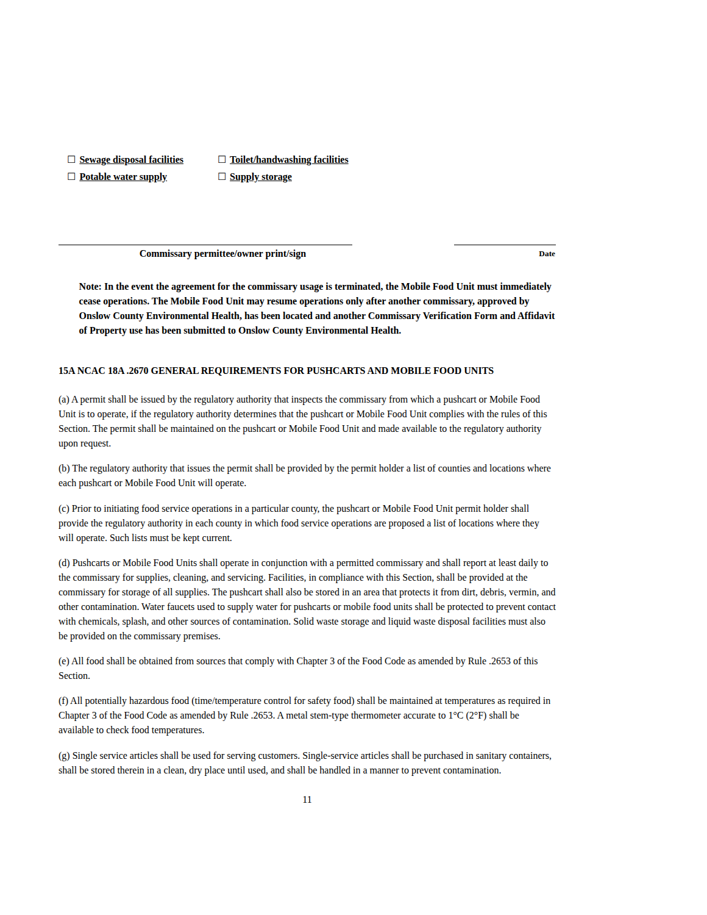| ☐ Sewage disposal facilities | ☐ Toilet/handwashing facilities |
| ☐ Potable water supply | ☐ Supply storage |
| Commissary permittee/owner print/sign | | Date |
Note: In the event the agreement for the commissary usage is terminated, the Mobile Food Unit must immediately cease operations. The Mobile Food Unit may resume operations only after another commissary, approved by Onslow County Environmental Health, has been located and another Commissary Verification Form and Affidavit of Property use has been submitted to Onslow County Environmental Health.
15A NCAC 18A .2670 GENERAL REQUIREMENTS FOR PUSHCARTS AND MOBILE FOOD UNITS
(a) A permit shall be issued by the regulatory authority that inspects the commissary from which a pushcart or Mobile Food Unit is to operate, if the regulatory authority determines that the pushcart or Mobile Food Unit complies with the rules of this Section. The permit shall be maintained on the pushcart or Mobile Food Unit and made available to the regulatory authority upon request.
(b) The regulatory authority that issues the permit shall be provided by the permit holder a list of counties and locations where each pushcart or Mobile Food Unit will operate.
(c) Prior to initiating food service operations in a particular county, the pushcart or Mobile Food Unit permit holder shall provide the regulatory authority in each county in which food service operations are proposed a list of locations where they will operate. Such lists must be kept current.
(d) Pushcarts or Mobile Food Units shall operate in conjunction with a permitted commissary and shall report at least daily to the commissary for supplies, cleaning, and servicing. Facilities, in compliance with this Section, shall be provided at the commissary for storage of all supplies. The pushcart shall also be stored in an area that protects it from dirt, debris, vermin, and other contamination. Water faucets used to supply water for pushcarts or mobile food units shall be protected to prevent contact with chemicals, splash, and other sources of contamination. Solid waste storage and liquid waste disposal facilities must also be provided on the commissary premises.
(e) All food shall be obtained from sources that comply with Chapter 3 of the Food Code as amended by Rule .2653 of this Section.
(f) All potentially hazardous food (time/temperature control for safety food) shall be maintained at temperatures as required in Chapter 3 of the Food Code as amended by Rule .2653. A metal stem-type thermometer accurate to 1°C (2°F) shall be available to check food temperatures.
(g) Single service articles shall be used for serving customers. Single-service articles shall be purchased in sanitary containers, shall be stored therein in a clean, dry place until used, and shall be handled in a manner to prevent contamination.
11